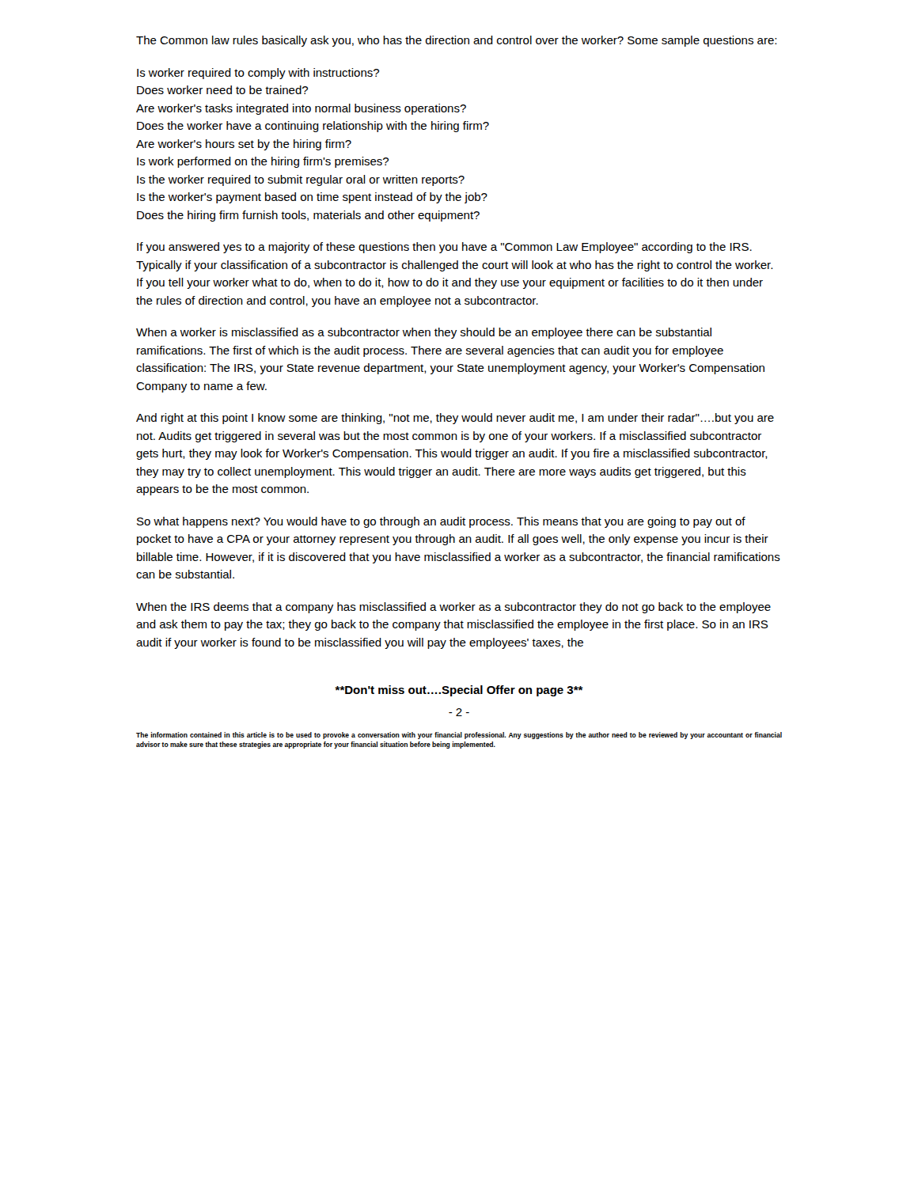The Common law rules basically ask you, who has the direction and control over the worker? Some sample questions are:
Is worker required to comply with instructions?
Does worker need to be trained?
Are worker's tasks integrated into normal business operations?
Does the worker have a continuing relationship with the hiring firm?
Are worker's hours set by the hiring firm?
Is work performed on the hiring firm's premises?
Is the worker required to submit regular oral or written reports?
Is the worker's payment based on time spent instead of by the job?
Does the hiring firm furnish tools, materials and other equipment?
If you answered yes to a majority of these questions then you have a "Common Law Employee" according to the IRS. Typically if your classification of a subcontractor is challenged the court will look at who has the right to control the worker. If you tell your worker what to do, when to do it, how to do it and they use your equipment or facilities to do it then under the rules of direction and control, you have an employee not a subcontractor.
When a worker is misclassified as a subcontractor when they should be an employee there can be substantial ramifications. The first of which is the audit process. There are several agencies that can audit you for employee classification: The IRS, your State revenue department, your State unemployment agency, your Worker's Compensation Company to name a few.
And right at this point I know some are thinking, "not me, they would never audit me, I am under their radar"….but you are not. Audits get triggered in several was but the most common is by one of your workers. If a misclassified subcontractor gets hurt, they may look for Worker's Compensation. This would trigger an audit. If you fire a misclassified subcontractor, they may try to collect unemployment. This would trigger an audit. There are more ways audits get triggered, but this appears to be the most common.
So what happens next? You would have to go through an audit process. This means that you are going to pay out of pocket to have a CPA or your attorney represent you through an audit. If all goes well, the only expense you incur is their billable time. However, if it is discovered that you have misclassified a worker as a subcontractor, the financial ramifications can be substantial.
When the IRS deems that a company has misclassified a worker as a subcontractor they do not go back to the employee and ask them to pay the tax; they go back to the company that misclassified the employee in the first place. So in an IRS audit if your worker is found to be misclassified you will pay the employees' taxes, the
**Don't miss out….Special Offer on page 3**
- 2 -
The information contained in this article is to be used to provoke a conversation with your financial professional. Any suggestions by the author need to be reviewed by your accountant or financial advisor to make sure that these strategies are appropriate for your financial situation before being implemented.